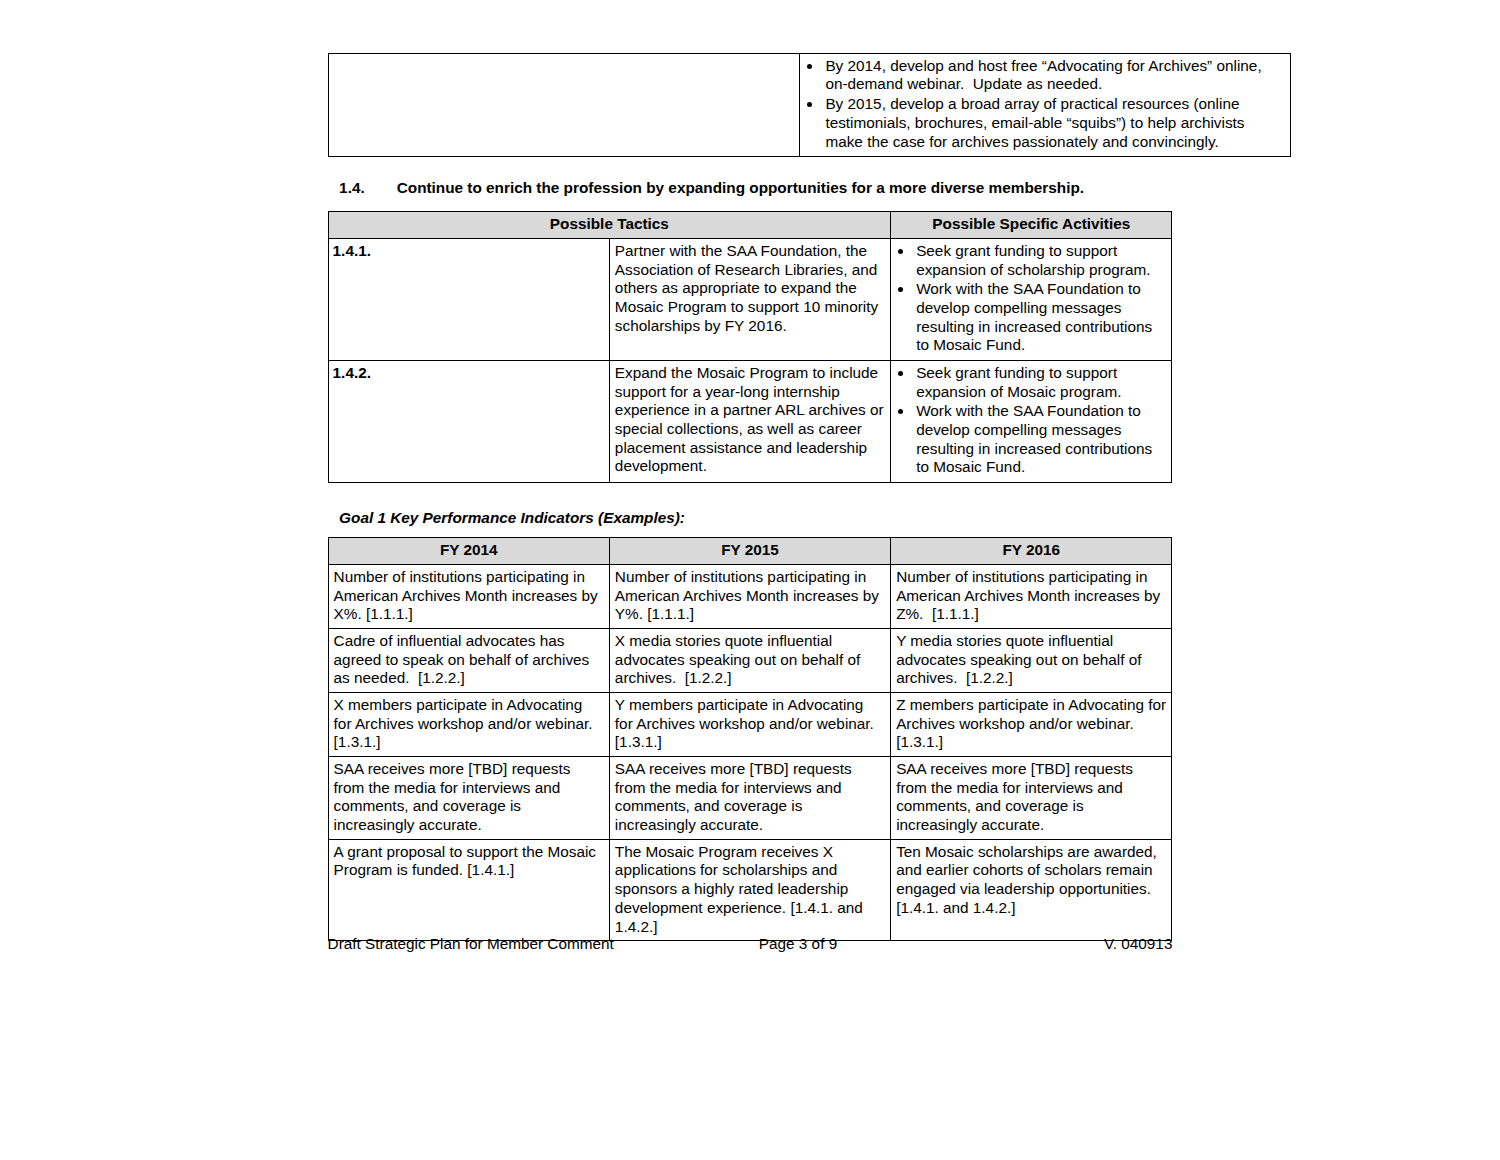| | By 2014, develop and host free “Advocating for Archives” online, on-demand webinar. Update as needed. By 2015, develop a broad array of practical resources (online testimonials, brochures, email-able “squibs”) to help archivists make the case for archives passionately and convincingly. |
1.4. Continue to enrich the profession by expanding opportunities for a more diverse membership.
| Possible Tactics | Possible Specific Activities |
| --- | --- |
| 1.4.1. | Partner with the SAA Foundation, the Association of Research Libraries, and others as appropriate to expand the Mosaic Program to support 10 minority scholarships by FY 2016. | Seek grant funding to support expansion of scholarship program. Work with the SAA Foundation to develop compelling messages resulting in increased contributions to Mosaic Fund. |
| 1.4.2. | Expand the Mosaic Program to include support for a year-long internship experience in a partner ARL archives or special collections, as well as career placement assistance and leadership development. | Seek grant funding to support expansion of Mosaic program. Work with the SAA Foundation to develop compelling messages resulting in increased contributions to Mosaic Fund. |
Goal 1 Key Performance Indicators (Examples):
| FY 2014 | FY 2015 | FY 2016 |
| --- | --- | --- |
| Number of institutions participating in American Archives Month increases by X%. [1.1.1.] | Number of institutions participating in American Archives Month increases by Y%. [1.1.1.] | Number of institutions participating in American Archives Month increases by Z%. [1.1.1.] |
| Cadre of influential advocates has agreed to speak on behalf of archives as needed. [1.2.2.] | X media stories quote influential advocates speaking out on behalf of archives. [1.2.2.] | Y media stories quote influential advocates speaking out on behalf of archives. [1.2.2.] |
| X members participate in Advocating for Archives workshop and/or webinar. [1.3.1.] | Y members participate in Advocating for Archives workshop and/or webinar. [1.3.1.] | Z members participate in Advocating for Archives workshop and/or webinar. [1.3.1.] |
| SAA receives more [TBD] requests from the media for interviews and comments, and coverage is increasingly accurate. | SAA receives more [TBD] requests from the media for interviews and comments, and coverage is increasingly accurate. | SAA receives more [TBD] requests from the media for interviews and comments, and coverage is increasingly accurate. |
| A grant proposal to support the Mosaic Program is funded. [1.4.1.] | The Mosaic Program receives X applications for scholarships and sponsors a highly rated leadership development experience. [1.4.1. and 1.4.2.] | Ten Mosaic scholarships are awarded, and earlier cohorts of scholars remain engaged via leadership opportunities. [1.4.1. and 1.4.2.] |
Draft Strategic Plan for Member Comment
Page 3 of 9
V. 040913